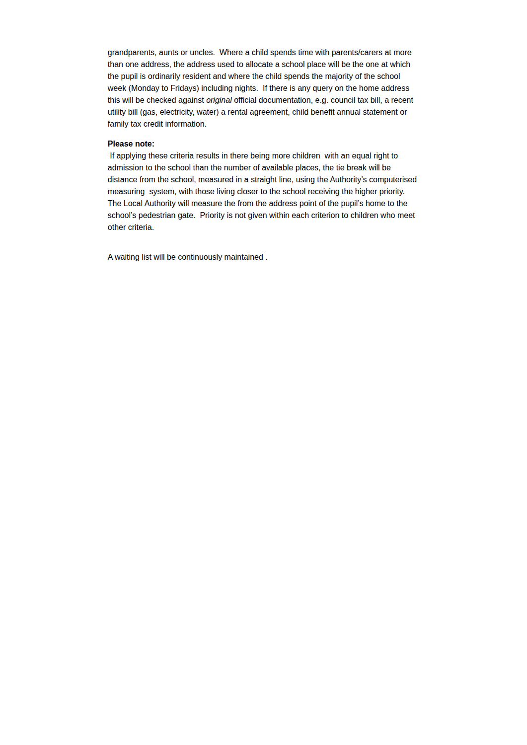grandparents, aunts or uncles. Where a child spends time with parents/carers at more than one address, the address used to allocate a school place will be the one at which the pupil is ordinarily resident and where the child spends the majority of the school week (Monday to Fridays) including nights. If there is any query on the home address this will be checked against original official documentation, e.g. council tax bill, a recent utility bill (gas, electricity, water) a rental agreement, child benefit annual statement or family tax credit information.
Please note:
If applying these criteria results in there being more children with an equal right to admission to the school than the number of available places, the tie break will be distance from the school, measured in a straight line, using the Authority’s computerised measuring system, with those living closer to the school receiving the higher priority. The Local Authority will measure the from the address point of the pupil’s home to the school’s pedestrian gate. Priority is not given within each criterion to children who meet other criteria.
A waiting list will be continuously maintained .